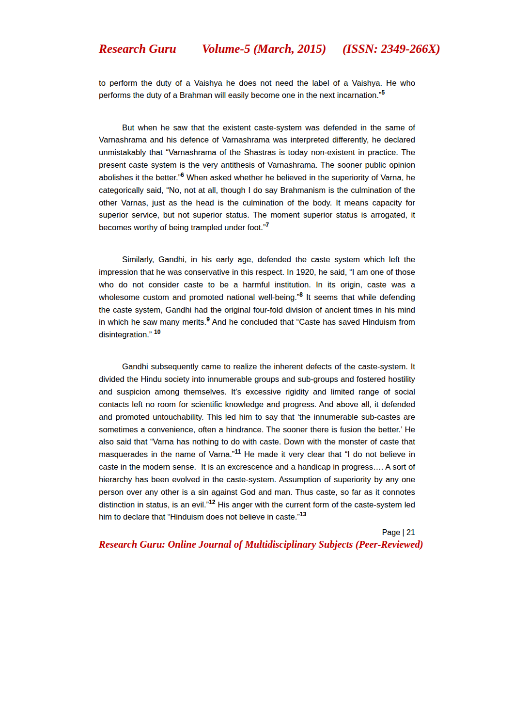Research GuruVolume-5 (March, 2015)(ISSN: 2349-266X)
to perform the duty of a Vaishya he does not need the label of a Vaishya. He who performs the duty of a Brahman will easily become one in the next incarnation.”5
But when he saw that the existent caste-system was defended in the same of Varnashrama and his defence of Varnashrama was interpreted differently, he declared unmistakably that “Varnashrama of the Shastras is today non-existent in practice. The present caste system is the very antithesis of Varnashrama. The sooner public opinion abolishes it the better.”6 When asked whether he believed in the superiority of Varna, he categorically said, “No, not at all, though I do say Brahmanism is the culmination of the other Varnas, just as the head is the culmination of the body. It means capacity for superior service, but not superior status. The moment superior status is arrogated, it becomes worthy of being trampled under foot.”7
Similarly, Gandhi, in his early age, defended the caste system which left the impression that he was conservative in this respect. In 1920, he said, “I am one of those who do not consider caste to be a harmful institution. In its origin, caste was a wholesome custom and promoted national well-being.”8 It seems that while defending the caste system, Gandhi had the original four-fold division of ancient times in his mind in which he saw many merits.9 And he concluded that “Caste has saved Hinduism from disintegration.” 10
Gandhi subsequently came to realize the inherent defects of the caste-system. It divided the Hindu society into innumerable groups and sub-groups and fostered hostility and suspicion among themselves. It’s excessive rigidity and limited range of social contacts left no room for scientific knowledge and progress. And above all, it defended and promoted untouchability. This led him to say that ‘the innumerable sub-castes are sometimes a convenience, often a hindrance. The sooner there is fusion the better.’ He also said that “Varna has nothing to do with caste. Down with the monster of caste that masquerades in the name of Varna.”11 He made it very clear that “I do not believe in caste in the modern sense. It is an excrescence and a handicap in progress…. A sort of hierarchy has been evolved in the caste-system. Assumption of superiority by any one person over any other is a sin against God and man. Thus caste, so far as it connotes distinction in status, is an evil.”12 His anger with the current form of the caste-system led him to declare that “Hinduism does not believe in caste.”13
Page | 21
Research Guru: Online Journal of Multidisciplinary Subjects (Peer-Reviewed)